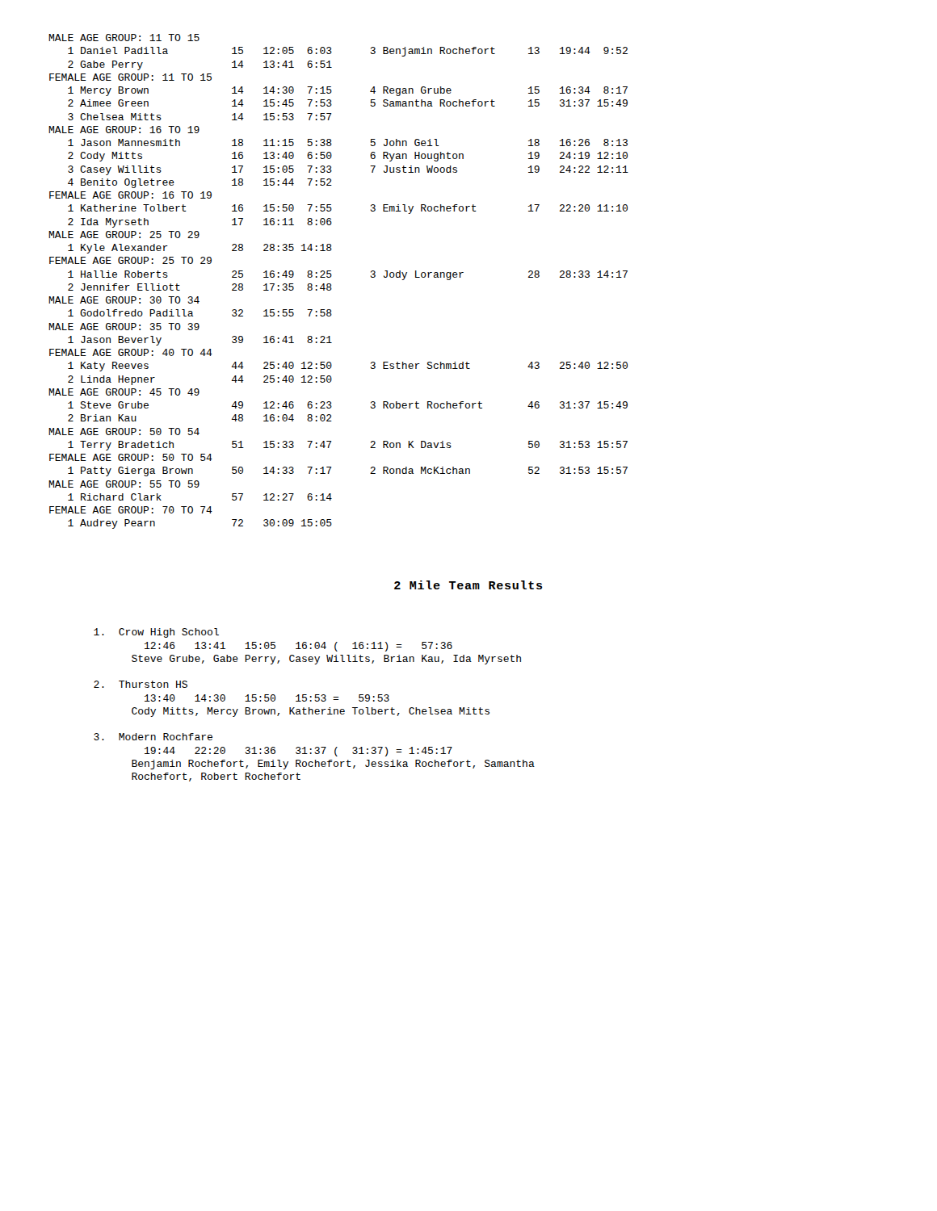MALE AGE GROUP: 11 TO 15
   1 Daniel Padilla          15   12:05  6:03      3 Benjamin Rochefort     13   19:44  9:52
   2 Gabe Perry              14   13:41  6:51
FEMALE AGE GROUP: 11 TO 15
   1 Mercy Brown             14   14:30  7:15      4 Regan Grube            15   16:34  8:17
   2 Aimee Green             14   15:45  7:53      5 Samantha Rochefort     15   31:37 15:49
   3 Chelsea Mitts           14   15:53  7:57
MALE AGE GROUP: 16 TO 19
   1 Jason Mannesmith        18   11:15  5:38      5 John Geil              18   16:26  8:13
   2 Cody Mitts              16   13:40  6:50      6 Ryan Houghton          19   24:19 12:10
   3 Casey Willits           17   15:05  7:33      7 Justin Woods           19   24:22 12:11
   4 Benito Ogletree         18   15:44  7:52
FEMALE AGE GROUP: 16 TO 19
   1 Katherine Tolbert       16   15:50  7:55      3 Emily Rochefort        17   22:20 11:10
   2 Ida Myrseth             17   16:11  8:06
MALE AGE GROUP: 25 TO 29
   1 Kyle Alexander          28   28:35 14:18
FEMALE AGE GROUP: 25 TO 29
   1 Hallie Roberts          25   16:49  8:25      3 Jody Loranger          28   28:33 14:17
   2 Jennifer Elliott        28   17:35  8:48
MALE AGE GROUP: 30 TO 34
   1 Godolfredo Padilla      32   15:55  7:58
MALE AGE GROUP: 35 TO 39
   1 Jason Beverly           39   16:41  8:21
FEMALE AGE GROUP: 40 TO 44
   1 Katy Reeves             44   25:40 12:50      3 Esther Schmidt         43   25:40 12:50
   2 Linda Hepner            44   25:40 12:50
MALE AGE GROUP: 45 TO 49
   1 Steve Grube             49   12:46  6:23      3 Robert Rochefort       46   31:37 15:49
   2 Brian Kau               48   16:04  8:02
MALE AGE GROUP: 50 TO 54
   1 Terry Bradetich         51   15:33  7:47      2 Ron K Davis            50   31:53 15:57
FEMALE AGE GROUP: 50 TO 54
   1 Patty Gierga Brown      50   14:33  7:17      2 Ronda McKichan         52   31:53 15:57
MALE AGE GROUP: 55 TO 59
   1 Richard Clark           57   12:27  6:14
FEMALE AGE GROUP: 70 TO 74
   1 Audrey Pearn            72   30:09 15:05
2 Mile Team Results
  1.  Crow High School
          12:46   13:41   15:05   16:04 (  16:11) =   57:36
        Steve Grube, Gabe Perry, Casey Willits, Brian Kau, Ida Myrseth

  2.  Thurston HS
          13:40   14:30   15:50   15:53 =   59:53
        Cody Mitts, Mercy Brown, Katherine Tolbert, Chelsea Mitts

  3.  Modern Rochfare
          19:44   22:20   31:36   31:37 (  31:37) = 1:45:17
        Benjamin Rochefort, Emily Rochefort, Jessika Rochefort, Samantha
        Rochefort, Robert Rochefort